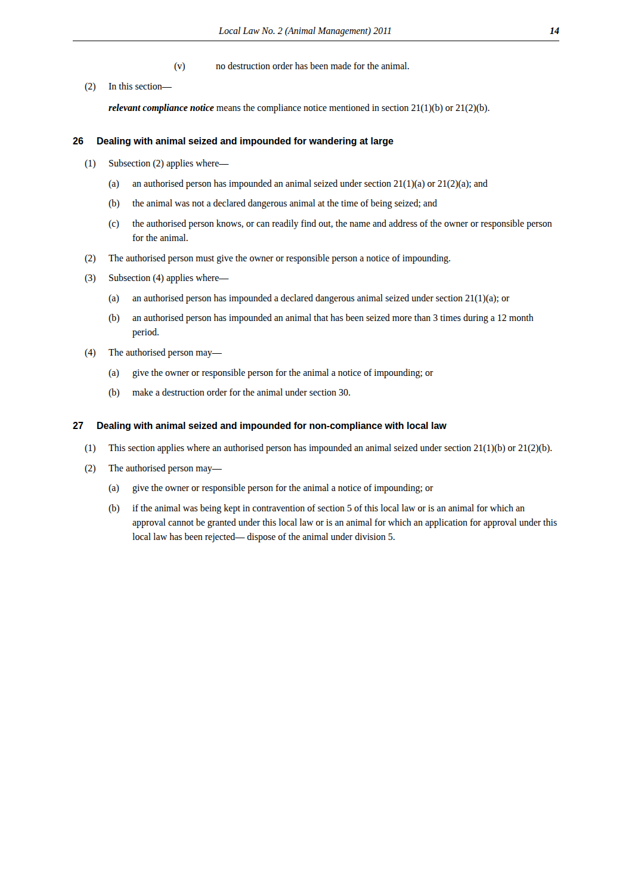Local Law No. 2 (Animal Management) 2011 14
(v) no destruction order has been made for the animal.
(2) In this section—
relevant compliance notice means the compliance notice mentioned in section 21(1)(b) or 21(2)(b).
26 Dealing with animal seized and impounded for wandering at large
(1) Subsection (2) applies where—
(a) an authorised person has impounded an animal seized under section 21(1)(a) or 21(2)(a); and
(b) the animal was not a declared dangerous animal at the time of being seized; and
(c) the authorised person knows, or can readily find out, the name and address of the owner or responsible person for the animal.
(2) The authorised person must give the owner or responsible person a notice of impounding.
(3) Subsection (4) applies where—
(a) an authorised person has impounded a declared dangerous animal seized under section 21(1)(a); or
(b) an authorised person has impounded an animal that has been seized more than 3 times during a 12 month period.
(4) The authorised person may—
(a) give the owner or responsible person for the animal a notice of impounding; or
(b) make a destruction order for the animal under section 30.
27 Dealing with animal seized and impounded for non-compliance with local law
(1) This section applies where an authorised person has impounded an animal seized under section 21(1)(b) or 21(2)(b).
(2) The authorised person may—
(a) give the owner or responsible person for the animal a notice of impounding; or
(b) if the animal was being kept in contravention of section 5 of this local law or is an animal for which an approval cannot be granted under this local law or is an animal for which an application for approval under this local law has been rejected— dispose of the animal under division 5.